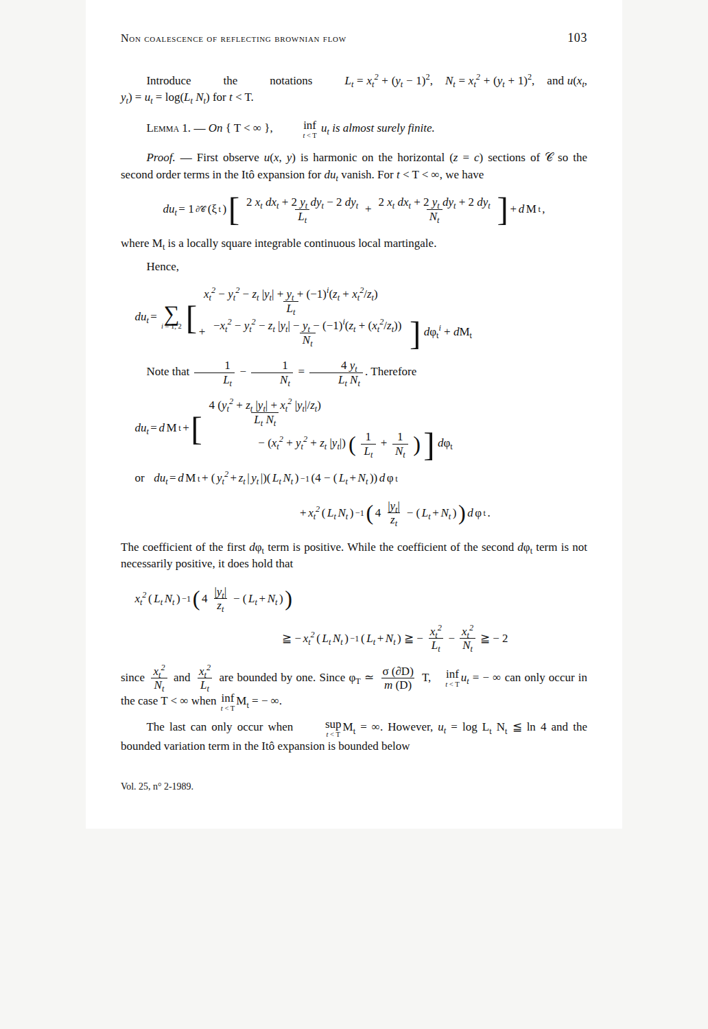Non coalescence of reflecting brownian flow 103
Introduce the notations Lt = xt2 + (yt − 1)2, Nt = xt2 + (yt + 1)2, and u(xt, yt) = ut = log(Lt Nt) for t < T.
Lemma 1. — On { T < ∞ }, inf t < T ut is almost surely finite.
Proof. — First observe u(x, y) is harmonic on the horizontal (z = c) sections of 𝒞 so the second order terms in the Itô expansion for dut vanish. For t < T < ∞, we have
dut = 1∂𝒞(ξt) [ 2 xt dxt + 2 yt dyt − 2 dyt Lt + 2 xt dxt + 2 yt dyt + 2 dyt Nt ] + d Mt,
where Mt is a locally square integrable continuous local martingale.
Hence,
dut = ∑i = 1, 2 [ xt2 − yt2 − zt |yt| + yt + (−1)i(zt + xt2/zt) Lt + −xt2 − yt2 − zt |yt| − yt − (−1)i(zt + (xt2/zt)) Nt ] dφti + d Mt
Note that 1 Lt − 1 Nt = 4 yt Lt Nt. Therefore
dut = d Mt + [ 4 (yt2 + zt |yt| + xt2 |yt|/zt) Lt Nt − (xt2 + yt2 + zt |yt|) ( 1 Lt + 1 Nt ) ] dφt
or dut = d Mt + (yt2 + zt |yt|)(Lt Nt)−1 (4 − (Lt + Nt)) dφt
+ xt2 (Lt Nt)−1 ( 4 |yt|zt − (Lt + Nt) ) dφt.
The coefficient of the first dφt term is positive. While the coefficient of the second dφt term is not necessarily positive, it does hold that
xt2 (Lt Nt)−1 ( 4 |yt|zt − (Lt + Nt) )
≧ − xt2 (Lt Nt)−1 (Lt + Nt) ≧ − xt2 Lt − xt2 Nt ≧ − 2
since xt2 Nt and xt2 Lt are bounded by one. Since φT ≃ σ (∂D) m (D) T, inf t < T ut = − ∞ can only occur in the case T < ∞ when inf t < TMt = − ∞.
The last can only occur when sup t < TMt = ∞. However, ut = log Lt Nt ≦ ln 4 and the bounded variation term in the Itô expansion is bounded below
Vol. 25, n° 2-1989.